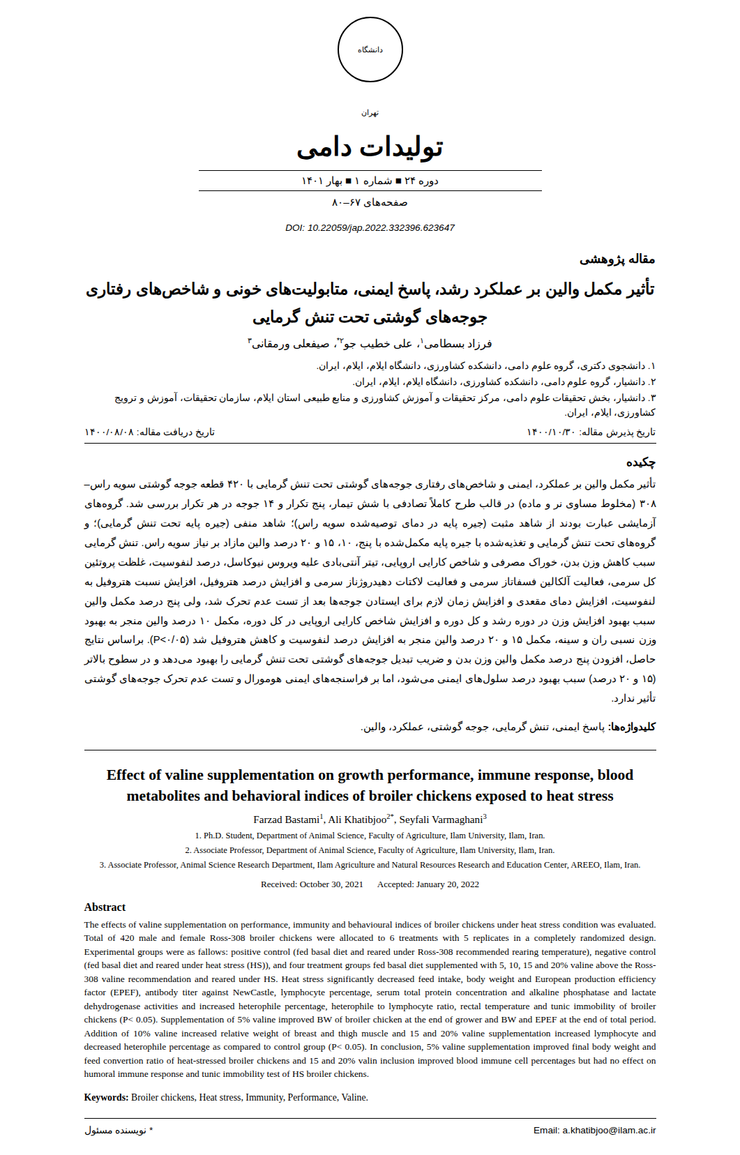دانشگاه
تهران
تولیدات دامی
دوره ۲۴ ■ شماره ۱ ■ بهار ۱۴۰۱
صفحه‌های ۶۷–۸۰
DOI: 10.22059/jap.2022.332396.623647
مقاله پژوهشی
تأثیر مکمل والین بر عملکرد رشد، پاسخ ایمنی، متابولیت‌های خونی و شاخص‌های رفتاری
جوجه‌های گوشتی تحت تنش گرمایی
فرزاد بسطامی۱، علی خطیب جو۲*، صیفعلی ورمقانی۳
۱. دانشجوی دکتری، گروه علوم دامی، دانشکده کشاورزی، دانشگاه ایلام، ایلام، ایران.
۲. دانشیار، گروه علوم دامی، دانشکده کشاورزی، دانشگاه ایلام، ایلام، ایران.
۳. دانشیار، بخش تحقیقات علوم دامی، مرکز تحقیقات و آموزش کشاورزی و منابع طبیعی استان ایلام، سازمان تحقیقات، آموزش و ترویج کشاورزی، ایلام، ایران.
تاریخ پذیرش مقاله: ۱۴۰۰/۱۰/۳۰ تاریخ دریافت مقاله: ۱۴۰۰/۰۸/۰۸
چکیده
تأثیر مکمل والین بر عملکرد، ایمنی و شاخص‌های رفتاری جوجه‌های گوشتی تحت تنش گرمایی با ۴۲۰ قطعه جوجه گوشتی سویه راس–۳۰۸ (مخلوط مساوی نر و ماده) در قالب طرح کاملاً تصادفی با شش تیمار، پنج تکرار و ۱۴ جوجه در هر تکرار بررسی شد. گروه‌های آزمایشی عبارت بودند از شاهد مثبت (جیره پایه در دمای توصیه‌شده سویه راس)؛ شاهد منفی (جیره پایه تحت تنش گرمایی)؛ و گروه‌های تحت تنش گرمایی و تغذیه‌شده با جیره پایه مکمل‌شده با پنج، ۱۰، ۱۵ و ۲۰ درصد والین مازاد بر نیاز سویه راس. تنش گرمایی سبب کاهش وزن بدن، خوراک مصرفی و شاخص کارایی اروپایی، تیتر آنتی‌بادی علیه ویروس نیوکاسل، درصد لنفوسیت، غلظت پروتئین کل سرمی، فعالیت آلکالین فسفاتاز سرمی و فعالیت لاکتات دهیدروژناز سرمی و افزایش درصد هتروفیل، افزایش نسبت هتروفیل به لنفوسیت، افزایش دمای مقعدی و افزایش زمان لازم برای ایستادن جوجه‌ها بعد از تست عدم تحرک شد، ولی پنج درصد مکمل والین سبب بهبود افزایش وزن در دوره رشد و کل دوره و افزایش شاخص کارایی اروپایی در کل دوره، مکمل ۱۰ درصد والین منجر به بهبود وزن نسبی ران و سینه، مکمل ۱۵ و ۲۰ درصد والین منجر به افزایش درصد لنفوسیت و کاهش هتروفیل شد (P<۰/۰۵). براساس نتایج حاصل، افزودن پنج درصد مکمل والین وزن بدن و ضریب تبدیل جوجه‌های گوشتی تحت تنش گرمایی را بهبود می‌دهد و در سطوح بالاتر (۱۵ و ۲۰ درصد) سبب بهبود درصد سلول‌های ایمنی می‌شود، اما بر فراسنجه‌های ایمنی هومورال و تست عدم تحرک جوجه‌های گوشتی تأثیر ندارد.
کلیدواژه‌ها: پاسخ ایمنی، تنش گرمایی، جوجه گوشتی، عملکرد، والین.
Effect of valine supplementation on growth performance, immune response, blood metabolites and behavioral indices of broiler chickens exposed to heat stress
Farzad Bastami1, Ali Khatibjoo2*, Seyfali Varmaghani3
1. Ph.D. Student, Department of Animal Science, Faculty of Agriculture, Ilam University, Ilam, Iran.
2. Associate Professor, Department of Animal Science, Faculty of Agriculture, Ilam University, Ilam, Iran.
3. Associate Professor, Animal Science Research Department, Ilam Agriculture and Natural Resources Research and Education Center, AREEO, Ilam, Iran.
Received: October 30, 2021 Accepted: January 20, 2022
Abstract
The effects of valine supplementation on performance, immunity and behavioural indices of broiler chickens under heat stress condition was evaluated. Total of 420 male and female Ross-308 broiler chickens were allocated to 6 treatments with 5 replicates in a completely randomized design. Experimental groups were as fallows: positive control (fed basal diet and reared under Ross-308 recommended rearing temperature), negative control (fed basal diet and reared under heat stress (HS)), and four treatment groups fed basal diet supplemented with 5, 10, 15 and 20% valine above the Ross-308 valine recommendation and reared under HS. Heat stress significantly decreased feed intake, body weight and European production efficiency factor (EPEF), antibody titer against NewCastle, lymphocyte percentage, serum total protein concentration and alkaline phosphatase and lactate dehydrogenase activities and increased heterophile percentage, heterophile to lymphocyte ratio, rectal temperature and tunic immobility of broiler chickens (P< 0.05). Supplementation of 5% valine improved BW of broiler chicken at the end of grower and BW and EPEF at the end of total period. Addition of 10% valine increased relative weight of breast and thigh muscle and 15 and 20% valine supplementation increased lymphocyte and decreased heterophile percentage as compared to control group (P< 0.05). In conclusion, 5% valine supplementation improved final body weight and feed convertion ratio of heat-stressed broiler chickens and 15 and 20% valin inclusion improved blood immune cell percentages but had no effect on humoral immune response and tunic immobility test of HS broiler chickens.
Keywords: Broiler chickens, Heat stress, Immunity, Performance, Valine.
Email: a.khatibjoo@ilam.ac.ir * نویسنده مسئول